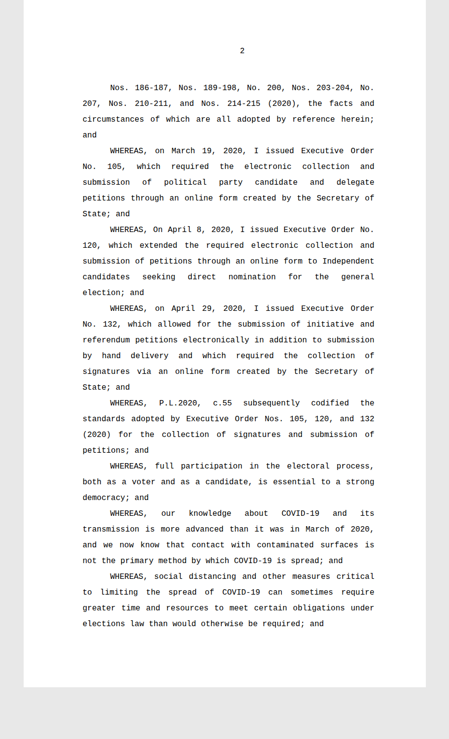2
Nos. 186-187, Nos. 189-198, No. 200, Nos. 203-204, No. 207, Nos. 210-211, and Nos. 214-215 (2020), the facts and circumstances of which are all adopted by reference herein; and
WHEREAS, on March 19, 2020, I issued Executive Order No. 105, which required the electronic collection and submission of political party candidate and delegate petitions through an online form created by the Secretary of State; and
WHEREAS, On April 8, 2020, I issued Executive Order No. 120, which extended the required electronic collection and submission of petitions through an online form to Independent candidates seeking direct nomination for the general election; and
WHEREAS, on April 29, 2020, I issued Executive Order No. 132, which allowed for the submission of initiative and referendum petitions electronically in addition to submission by hand delivery and which required the collection of signatures via an online form created by the Secretary of State; and
WHEREAS, P.L.2020, c.55 subsequently codified the standards adopted by Executive Order Nos. 105, 120, and 132 (2020) for the collection of signatures and submission of petitions; and
WHEREAS, full participation in the electoral process, both as a voter and as a candidate, is essential to a strong democracy; and
WHEREAS, our knowledge about COVID-19 and its transmission is more advanced than it was in March of 2020, and we now know that contact with contaminated surfaces is not the primary method by which COVID-19 is spread; and
WHEREAS, social distancing and other measures critical to limiting the spread of COVID-19 can sometimes require greater time and resources to meet certain obligations under elections law than would otherwise be required; and